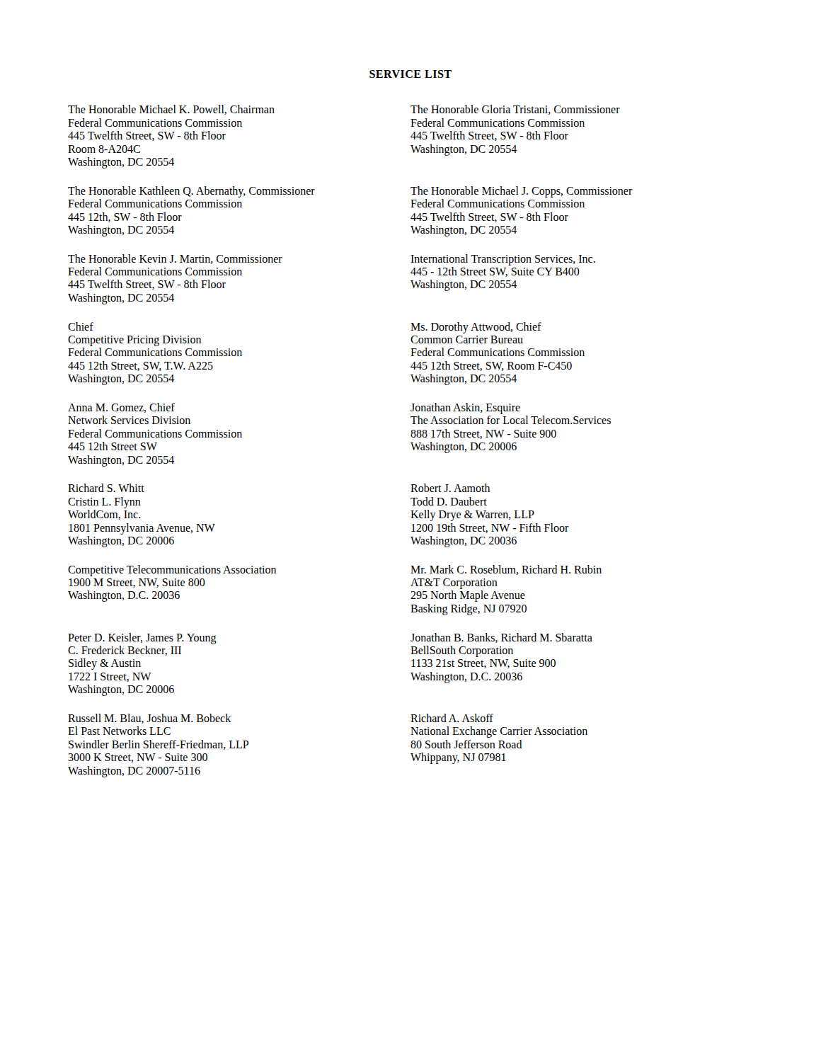SERVICE LIST
| The Honorable Michael K. Powell, Chairman Federal Communications Commission 445 Twelfth Street, SW - 8th Floor Room 8-A204C Washington, DC 20554 | The Honorable Gloria Tristani, Commissioner Federal Communications Commission 445 Twelfth Street, SW - 8th Floor Washington, DC 20554 |
| The Honorable Kathleen Q. Abernathy, Commissioner Federal Communications Commission 445 12th, SW - 8th Floor Washington, DC 20554 | The Honorable Michael J. Copps, Commissioner Federal Communications Commission 445 Twelfth Street, SW - 8th Floor Washington, DC 20554 |
| The Honorable Kevin J. Martin, Commissioner Federal Communications Commission 445 Twelfth Street, SW - 8th Floor Washington, DC 20554 | International Transcription Services, Inc. 445 - 12th Street SW, Suite CY B400 Washington, DC 20554 |
| Chief Competitive Pricing Division Federal Communications Commission 445 12th Street, SW, T.W. A225 Washington, DC 20554 | Ms. Dorothy Attwood, Chief Common Carrier Bureau Federal Communications Commission 445 12th Street, SW, Room F-C450 Washington, DC 20554 |
| Anna M. Gomez, Chief Network Services Division Federal Communications Commission 445 12th Street SW Washington, DC 20554 | Jonathan Askin, Esquire The Association for Local Telecom.Services 888 17th Street, NW - Suite 900 Washington, DC 20006 |
| Richard S. Whitt Cristin L. Flynn WorldCom, Inc. 1801 Pennsylvania Avenue, NW Washington, DC 20006 | Robert J. Aamoth Todd D. Daubert Kelly Drye & Warren, LLP 1200 19th Street, NW - Fifth Floor Washington, DC 20036 |
| Competitive Telecommunications Association 1900 M Street, NW, Suite 800 Washington, D.C. 20036 | Mr. Mark C. Roseblum, Richard H. Rubin AT&T Corporation 295 North Maple Avenue Basking Ridge, NJ 07920 |
| Peter D. Keisler, James P. Young C. Frederick Beckner, III Sidley & Austin 1722 I Street, NW Washington, DC 20006 | Jonathan B. Banks, Richard M. Sbaratta BellSouth Corporation 1133 21st Street, NW, Suite 900 Washington, D.C. 20036 |
| Russell M. Blau, Joshua M. Bobeck El Past Networks LLC Swindler Berlin Shereff-Friedman, LLP 3000 K Street, NW - Suite 300 Washington, DC 20007-5116 | Richard A. Askoff National Exchange Carrier Association 80 South Jefferson Road Whippany, NJ 07981 |